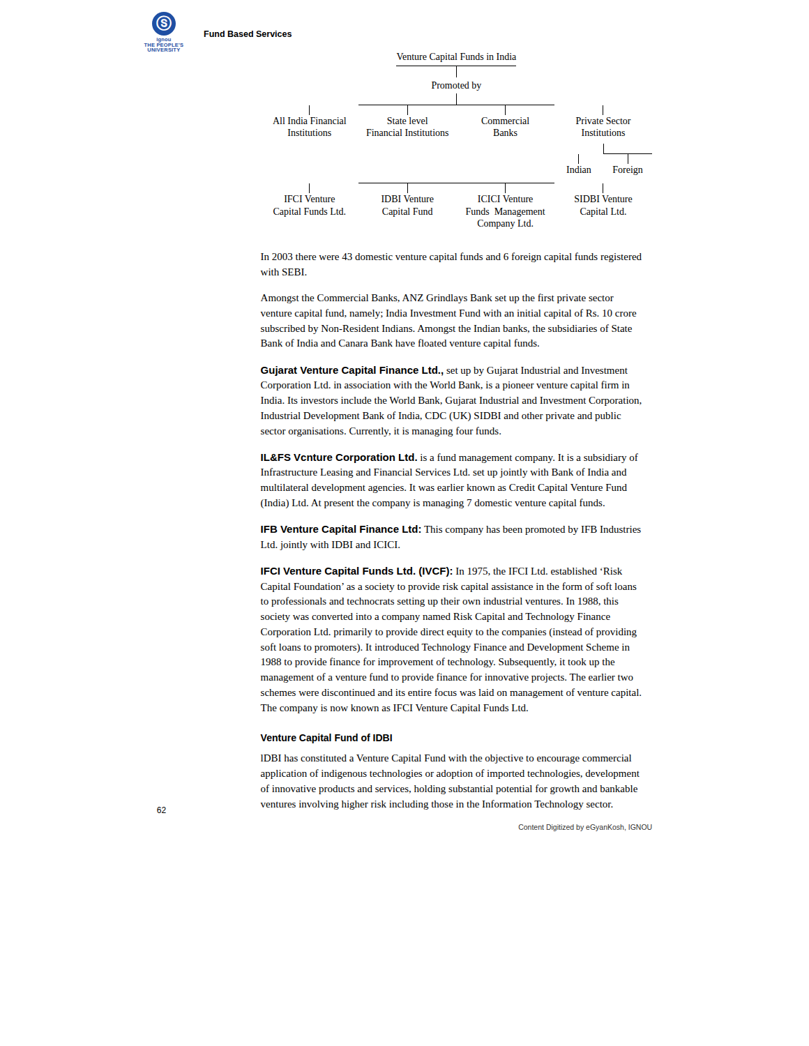ⓢ
ignou THE PEOPLE'S UNIVERSITY
Fund Based Services
Venture Capital Funds in India
Promoted by
| All India Financial Institutions | State level Financial Institutions | Commercial Banks | Private Sector Institutions |
| | / Indian / Foreign / |
| IFCI Venture Capital Funds Ltd. | IDBI Venture Capital Fund | ICICI Venture Funds Management Company Ltd. | SIDBI Venture Capital Ltd. |
In 2003 there were 43 domestic venture capital funds and 6 foreign capital funds registered with SEBI.
Amongst the Commercial Banks, ANZ Grindlays Bank set up the first private sector venture capital fund, namely; India Investment Fund with an initial capital of Rs. 10 crore subscribed by Non-Resident Indians. Amongst the Indian banks, the subsidiaries of State Bank of India and Canara Bank have floated venture capital funds.
Gujarat Venture Capital Finance Ltd., set up by Gujarat Industrial and Investment Corporation Ltd. in association with the World Bank, is a pioneer venture capital firm in India. Its investors include the World Bank, Gujarat Industrial and Investment Corporation, Industrial Development Bank of India, CDC (UK) SIDBI and other private and public sector organisations. Currently, it is managing four funds.
IL&FS Vcnture Corporation Ltd. is a fund management company. It is a subsidiary of Infrastructure Leasing and Financial Services Ltd. set up jointly with Bank of India and multilateral development agencies. It was earlier known as Credit Capital Venture Fund (India) Ltd. At present the company is managing 7 domestic venture capital funds.
IFB Venture Capital Finance Ltd: This company has been promoted by IFB Industries Ltd. jointly with IDBI and ICICI.
IFCI Venture Capital Funds Ltd. (IVCF): In 1975, the IFCI Ltd. established ‘Risk Capital Foundation’ as a society to provide risk capital assistance in the form of soft loans to professionals and technocrats setting up their own industrial ventures. In 1988, this society was converted into a company named Risk Capital and Technology Finance Corporation Ltd. primarily to provide direct equity to the companies (instead of providing soft loans to promoters). It introduced Technology Finance and Development Scheme in 1988 to provide finance for improvement of technology. Subsequently, it took up the management of a venture fund to provide finance for innovative projects. The earlier two schemes were discontinued and its entire focus was laid on management of venture capital. The company is now known as IFCI Venture Capital Funds Ltd.
Venture Capital Fund of IDBI
lDBI has constituted a Venture Capital Fund with the objective to encourage commercial application of indigenous technologies or adoption of imported technologies, development of innovative products and services, holding substantial potential for growth and bankable ventures involving higher risk including those in the Information Technology sector.
62
Content Digitized by eGyanKosh, IGNOU